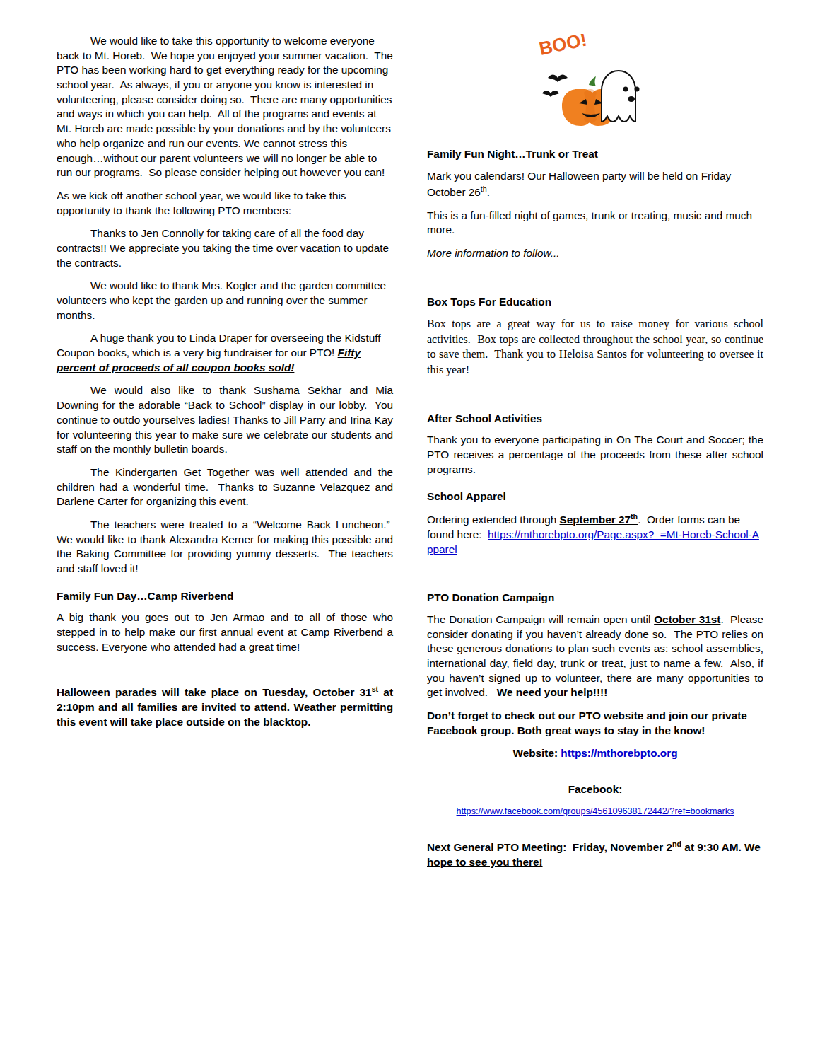We would like to take this opportunity to welcome everyone back to Mt. Horeb. We hope you enjoyed your summer vacation. The PTO has been working hard to get everything ready for the upcoming school year. As always, if you or anyone you know is interested in volunteering, please consider doing so. There are many opportunities and ways in which you can help. All of the programs and events at Mt. Horeb are made possible by your donations and by the volunteers who help organize and run our events. We cannot stress this enough…without our parent volunteers we will no longer be able to run our programs. So please consider helping out however you can!
As we kick off another school year, we would like to take this opportunity to thank the following PTO members:
Thanks to Jen Connolly for taking care of all the food day contracts!! We appreciate you taking the time over vacation to update the contracts.
We would like to thank Mrs. Kogler and the garden committee volunteers who kept the garden up and running over the summer months.
A huge thank you to Linda Draper for overseeing the Kidstuff Coupon books, which is a very big fundraiser for our PTO! Fifty percent of proceeds of all coupon books sold!
We would also like to thank Sushama Sekhar and Mia Downing for the adorable “Back to School” display in our lobby. You continue to outdo yourselves ladies! Thanks to Jill Parry and Irina Kay for volunteering this year to make sure we celebrate our students and staff on the monthly bulletin boards.
The Kindergarten Get Together was well attended and the children had a wonderful time. Thanks to Suzanne Velazquez and Darlene Carter for organizing this event.
The teachers were treated to a “Welcome Back Luncheon.” We would like to thank Alexandra Kerner for making this possible and the Baking Committee for providing yummy desserts. The teachers and staff loved it!
Family Fun Day…Camp Riverbend
A big thank you goes out to Jen Armao and to all of those who stepped in to help make our first annual event at Camp Riverbend a success. Everyone who attended had a great time!
Halloween parades will take place on Tuesday, October 31st at 2:10pm and all families are invited to attend. Weather permitting this event will take place outside on the blacktop.
BOO!
Family Fun Night…Trunk or Treat
Mark you calendars! Our Halloween party will be held on Friday October 26th.
This is a fun-filled night of games, trunk or treating, music and much more.
More information to follow...
Box Tops For Education
Box tops are a great way for us to raise money for various school activities. Box tops are collected throughout the school year, so continue to save them. Thank you to Heloisa Santos for volunteering to oversee it this year!
After School Activities
Thank you to everyone participating in On The Court and Soccer; the PTO receives a percentage of the proceeds from these after school programs.
School Apparel
Ordering extended through September 27th. Order forms can be found here: https://mthorebpto.org/Page.aspx?_=Mt-Horeb-School-Apparel
PTO Donation Campaign
The Donation Campaign will remain open until October 31st. Please consider donating if you haven’t already done so. The PTO relies on these generous donations to plan such events as: school assemblies, international day, field day, trunk or treat, just to name a few. Also, if you haven’t signed up to volunteer, there are many opportunities to get involved. We need your help!!!!
Don’t forget to check out our PTO website and join our private Facebook group. Both great ways to stay in the know!
Website: https://mthorebpto.org
Facebook:
https://www.facebook.com/groups/456109638172442/?ref=bookmarks
Next General PTO Meeting: Friday, November 2nd at 9:30 AM. We hope to see you there!